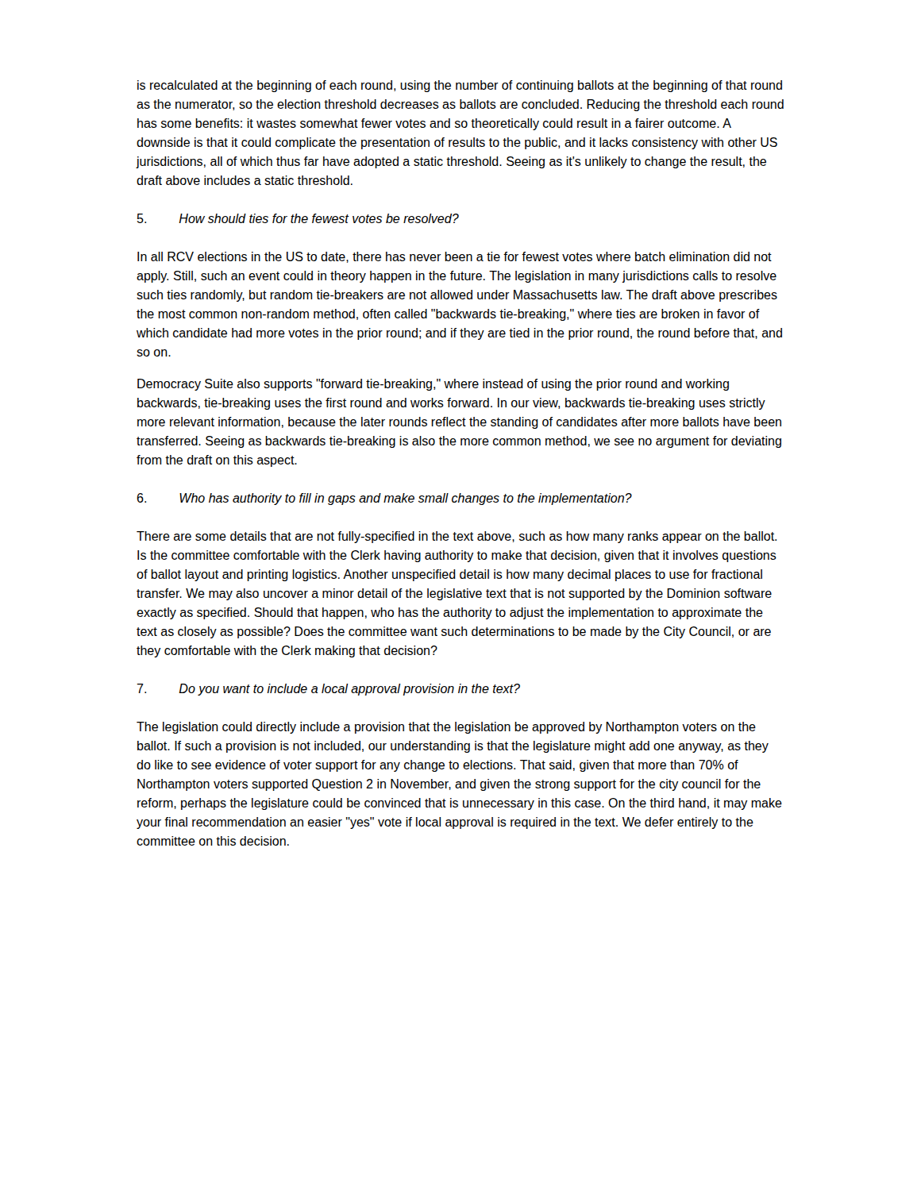is recalculated at the beginning of each round, using the number of continuing ballots at the beginning of that round as the numerator, so the election threshold decreases as ballots are concluded. Reducing the threshold each round has some benefits: it wastes somewhat fewer votes and so theoretically could result in a fairer outcome. A downside is that it could complicate the presentation of results to the public, and it lacks consistency with other US jurisdictions, all of which thus far have adopted a static threshold. Seeing as it's unlikely to change the result, the draft above includes a static threshold.
5. How should ties for the fewest votes be resolved?
In all RCV elections in the US to date, there has never been a tie for fewest votes where batch elimination did not apply. Still, such an event could in theory happen in the future. The legislation in many jurisdictions calls to resolve such ties randomly, but random tie-breakers are not allowed under Massachusetts law. The draft above prescribes the most common non-random method, often called "backwards tie-breaking," where ties are broken in favor of which candidate had more votes in the prior round; and if they are tied in the prior round, the round before that, and so on.
Democracy Suite also supports "forward tie-breaking," where instead of using the prior round and working backwards, tie-breaking uses the first round and works forward. In our view, backwards tie-breaking uses strictly more relevant information, because the later rounds reflect the standing of candidates after more ballots have been transferred. Seeing as backwards tie-breaking is also the more common method, we see no argument for deviating from the draft on this aspect.
6. Who has authority to fill in gaps and make small changes to the implementation?
There are some details that are not fully-specified in the text above, such as how many ranks appear on the ballot. Is the committee comfortable with the Clerk having authority to make that decision, given that it involves questions of ballot layout and printing logistics. Another unspecified detail is how many decimal places to use for fractional transfer. We may also uncover a minor detail of the legislative text that is not supported by the Dominion software exactly as specified. Should that happen, who has the authority to adjust the implementation to approximate the text as closely as possible? Does the committee want such determinations to be made by the City Council, or are they comfortable with the Clerk making that decision?
7. Do you want to include a local approval provision in the text?
The legislation could directly include a provision that the legislation be approved by Northampton voters on the ballot. If such a provision is not included, our understanding is that the legislature might add one anyway, as they do like to see evidence of voter support for any change to elections. That said, given that more than 70% of Northampton voters supported Question 2 in November, and given the strong support for the city council for the reform, perhaps the legislature could be convinced that is unnecessary in this case. On the third hand, it may make your final recommendation an easier "yes" vote if local approval is required in the text. We defer entirely to the committee on this decision.